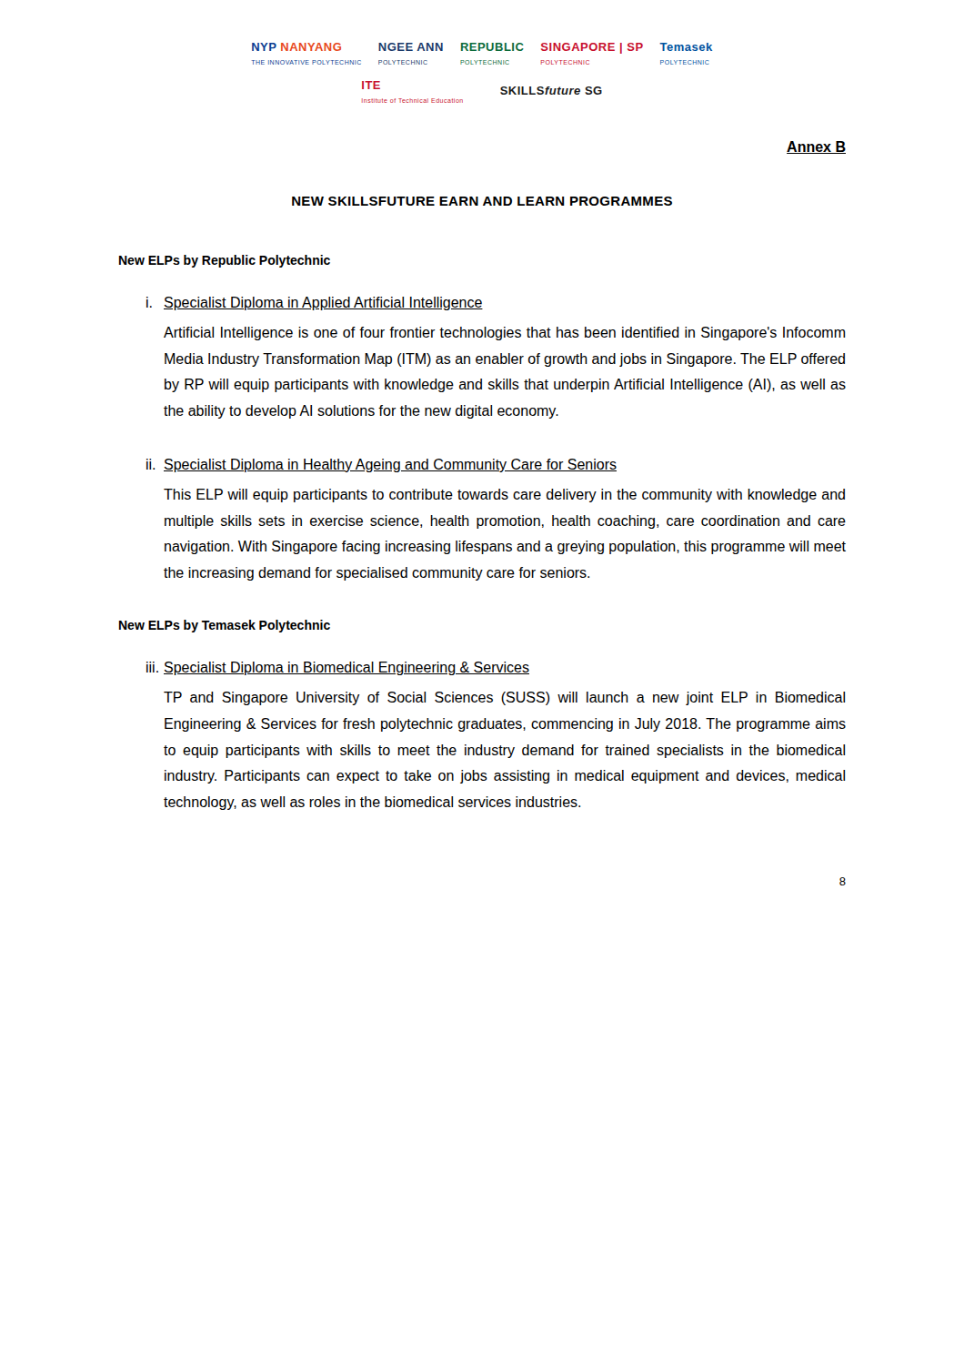NYP NANYANG THE INNOVATIVE POLYTECHNIC NGEE ANNPOLYTECHNIC REPUBLICPOLYTECHNIC SINGAPORE | SPPOLYTECHNIC TemasekPOLYTECHNIC
ITEInstitute of Technical Education SKILLSfuture SG
Annex B
NEW SKILLSFUTURE EARN AND LEARN PROGRAMMES
New ELPs by Republic Polytechnic
i.
Specialist Diploma in Applied Artificial Intelligence
Artificial Intelligence is one of four frontier technologies that has been identified in Singapore's Infocomm Media Industry Transformation Map (ITM) as an enabler of growth and jobs in Singapore. The ELP offered by RP will equip participants with knowledge and skills that underpin Artificial Intelligence (AI), as well as the ability to develop AI solutions for the new digital economy.
ii.
Specialist Diploma in Healthy Ageing and Community Care for Seniors
This ELP will equip participants to contribute towards care delivery in the community with knowledge and multiple skills sets in exercise science, health promotion, health coaching, care coordination and care navigation. With Singapore facing increasing lifespans and a greying population, this programme will meet the increasing demand for specialised community care for seniors.
New ELPs by Temasek Polytechnic
iii.
Specialist Diploma in Biomedical Engineering & Services
TP and Singapore University of Social Sciences (SUSS) will launch a new joint ELP in Biomedical Engineering & Services for fresh polytechnic graduates, commencing in July 2018. The programme aims to equip participants with skills to meet the industry demand for trained specialists in the biomedical industry. Participants can expect to take on jobs assisting in medical equipment and devices, medical technology, as well as roles in the biomedical services industries.
8